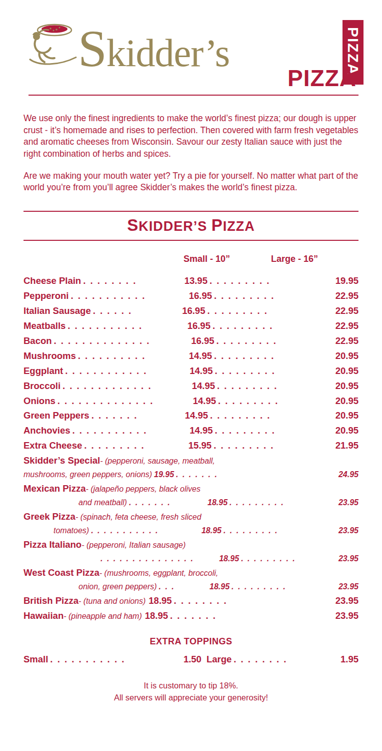PIZZA
Skidder’s
PIZZA
We use only the finest ingredients to make the world’s finest pizza; our dough is upper crust - it’s homemade and rises to perfection. Then covered with farm fresh vegetables and aromatic cheeses from Wisconsin. Savour our zesty Italian sauce with just the right combination of herbs and spices.
Are we making your mouth water yet? Try a pie for yourself. No matter what part of the world you’re from you’ll agree Skidder’s makes the world’s finest pizza.
SKIDDER’S PIZZA
Small - 10” Large - 16”
Cheese Plain . . . . . . . . 13.95 . . . . . . . . . 19.95
Pepperoni . . . . . . . . . . . 16.95 . . . . . . . . . 22.95
Italian Sausage . . . . . . 16.95 . . . . . . . . . 22.95
Meatballs . . . . . . . . . . . 16.95 . . . . . . . . . 22.95
Bacon . . . . . . . . . . . . . . 16.95 . . . . . . . . . 22.95
Mushrooms . . . . . . . . . . 14.95 . . . . . . . . . 20.95
Eggplant . . . . . . . . . . . . 14.95 . . . . . . . . . 20.95
Broccoli . . . . . . . . . . . . . 14.95 . . . . . . . . . 20.95
Onions . . . . . . . . . . . . . . 14.95 . . . . . . . . . 20.95
Green Peppers . . . . . . . 14.95 . . . . . . . . . 20.95
Anchovies . . . . . . . . . . . 14.95 . . . . . . . . . 20.95
Extra Cheese . . . . . . . . . 15.95 . . . . . . . . . 21.95
Skidder’s Special- (pepperoni, sausage, meatball,
mushrooms, green peppers, onions) 19.95 . . . . . . . 24.95
Mexican Pizza- (jalapeño peppers, black olives
and meatball) . . . . . . . 18.95 . . . . . . . . . 23.95
Greek Pizza- (spinach, feta cheese, fresh sliced
tomatoes) . . . . . . . . . . . 18.95 . . . . . . . . . 23.95
Pizza Italiano- (pepperoni, Italian sausage)
. . . . . . . . . . . . . . . 18.95 . . . . . . . . . 23.95
West Coast Pizza- (mushrooms, eggplant, broccoli,
onion, green peppers) . . . 18.95 . . . . . . . . . 23.95
British Pizza- (tuna and onions) 18.95 . . . . . . . . 23.95
Hawaiian- (pineapple and ham) 18.95 . . . . . . . 23.95
EXTRA TOPPINGS
Small . . . . . . . . . . . 1.50 Large . . . . . . . . 1.95
It is customary to tip 18%.
All servers will appreciate your generosity!